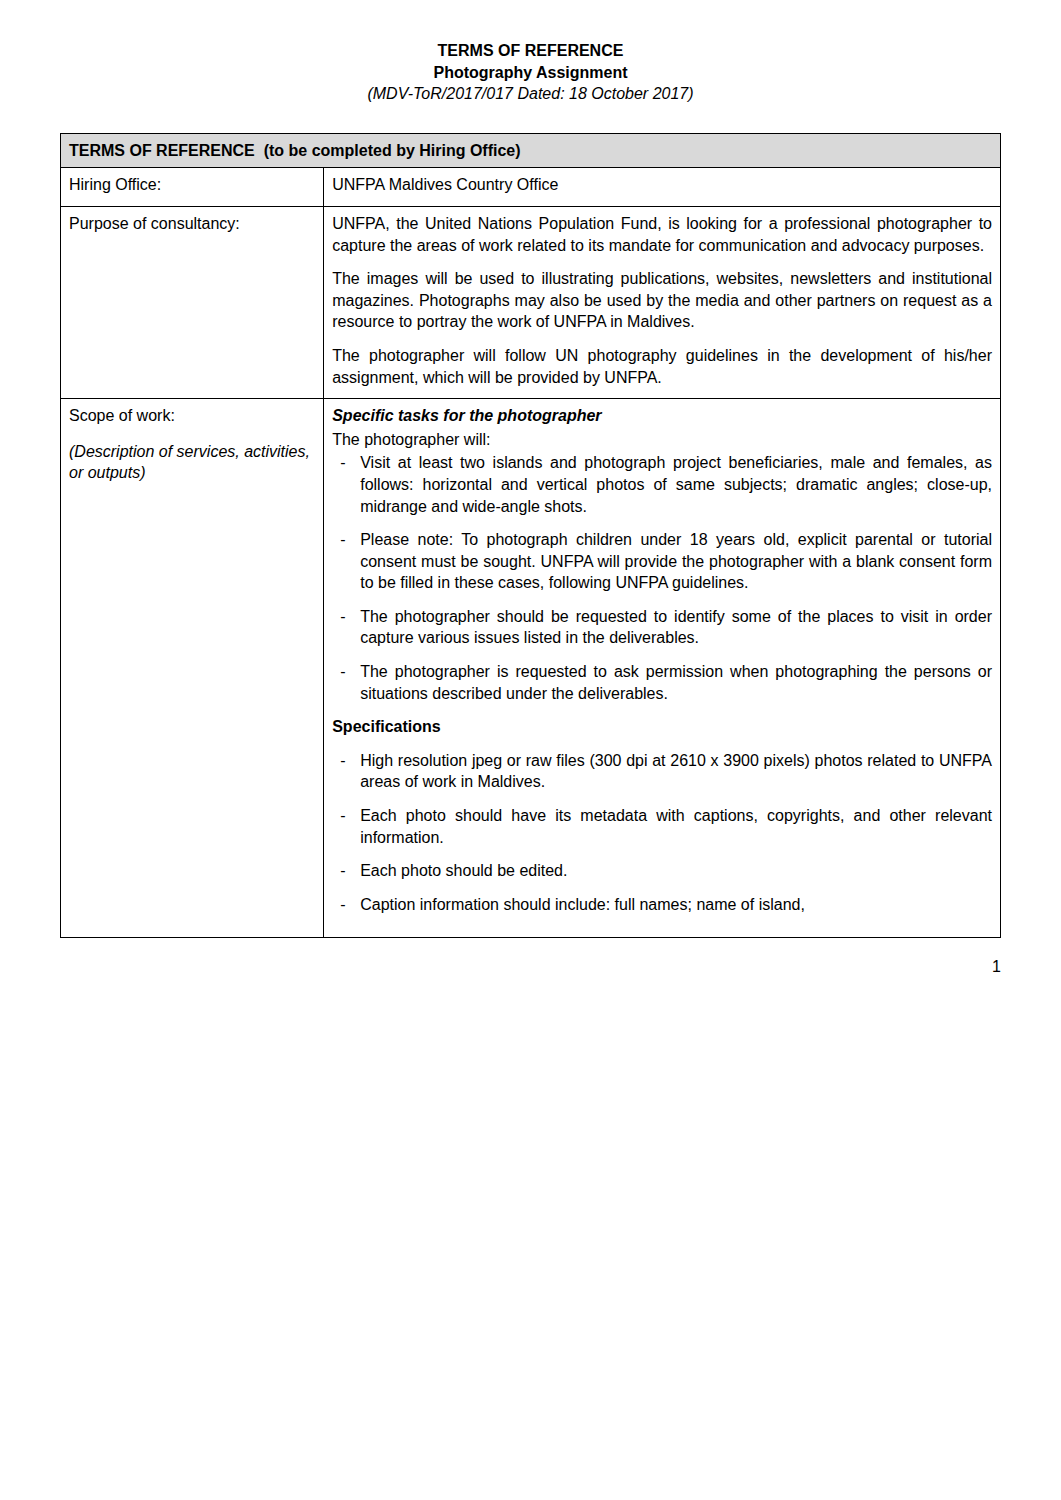TERMS OF REFERENCE
Photography Assignment
(MDV-ToR/2017/017 Dated: 18 October 2017)
| TERMS OF REFERENCE (to be completed by Hiring Office) |
| Hiring Office: | UNFPA Maldives Country Office |
| Purpose of consultancy: | UNFPA, the United Nations Population Fund, is looking for a professional photographer to capture the areas of work related to its mandate for communication and advocacy purposes. The images will be used to illustrating publications, websites, newsletters and institutional magazines. Photographs may also be used by the media and other partners on request as a resource to portray the work of UNFPA in Maldives. The photographer will follow UN photography guidelines in the development of his/her assignment, which will be provided by UNFPA. |
| Scope of work: (Description of services, activities, or outputs) | Specific tasks for the photographer The photographer will: Visit at least two islands and photograph project beneficiaries, male and females, as follows: horizontal and vertical photos of same subjects; dramatic angles; close-up, midrange and wide-angle shots. Please note: To photograph children under 18 years old, explicit parental or tutorial consent must be sought. UNFPA will provide the photographer with a blank consent form to be filled in these cases, following UNFPA guidelines. The photographer should be requested to identify some of the places to visit in order capture various issues listed in the deliverables. The photographer is requested to ask permission when photographing the persons or situations described under the deliverables. Specifications High resolution jpeg or raw files (300 dpi at 2610 x 3900 pixels) photos related to UNFPA areas of work in Maldives. Each photo should have its metadata with captions, copyrights, and other relevant information. Each photo should be edited. Caption information should include: full names; name of island, |
1